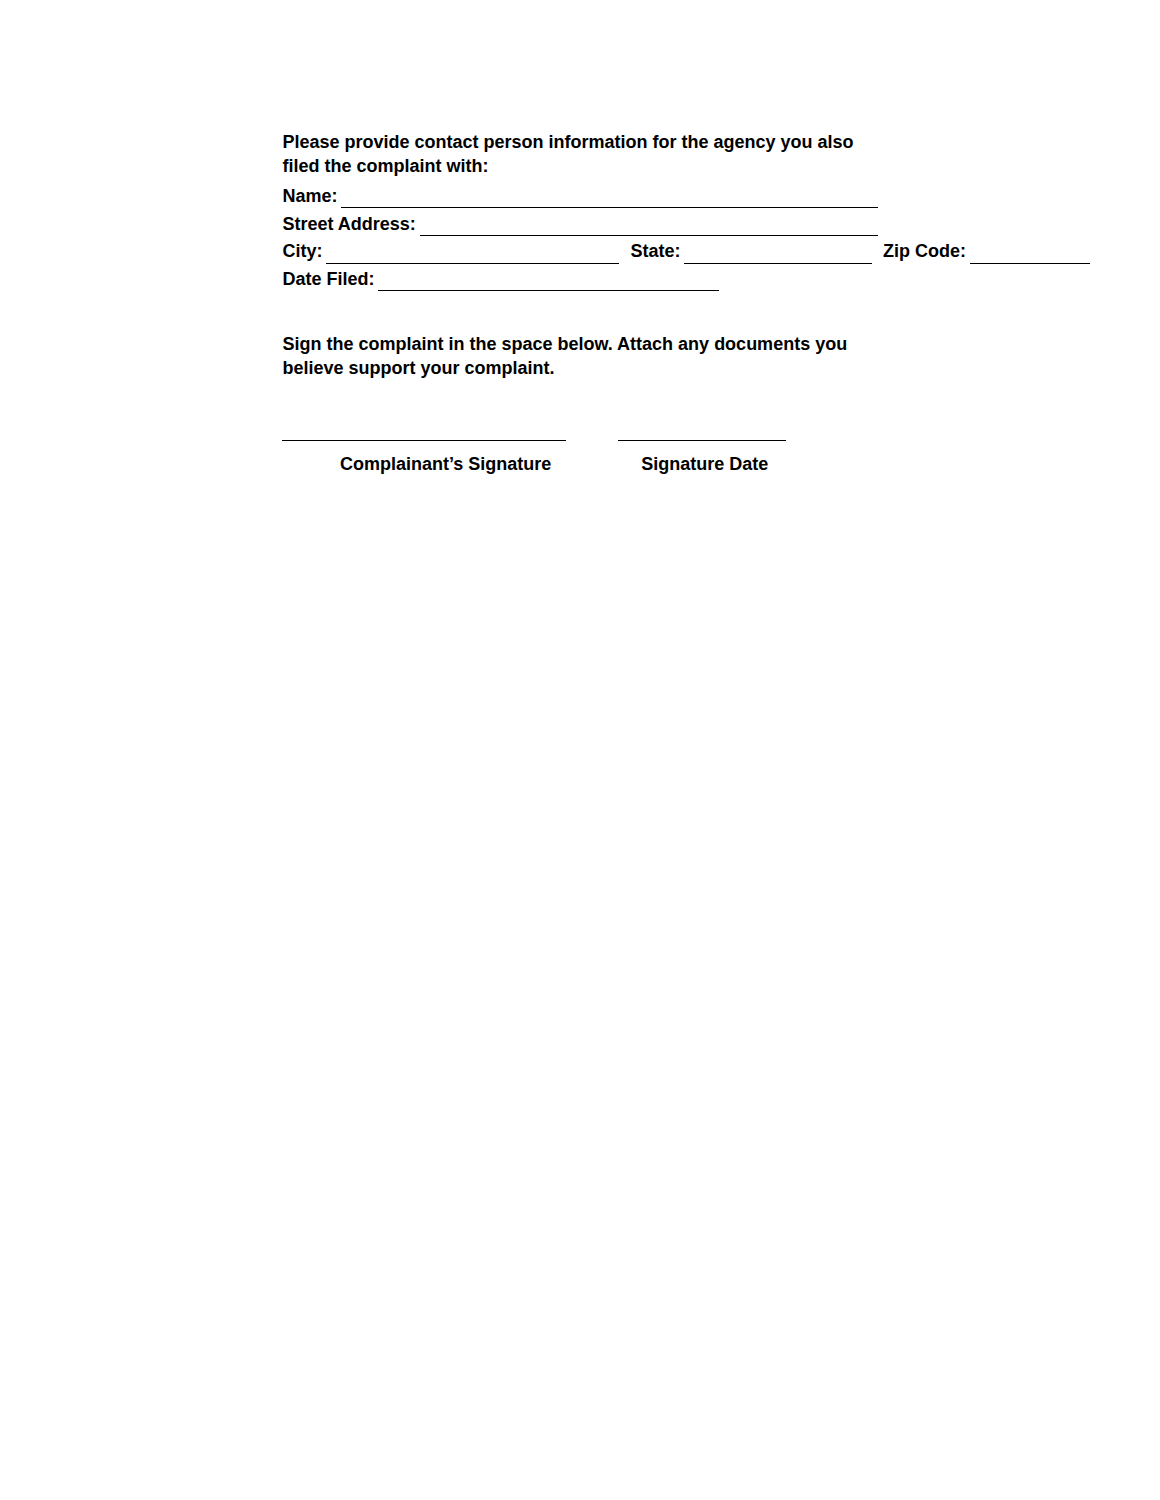Please provide contact person information for the agency you also filed the complaint with:
Name:
Street Address:
City: State: Zip Code:
Date Filed:
Sign the complaint in the space below. Attach any documents you believe support your complaint.
Complainant’s Signature
Signature Date